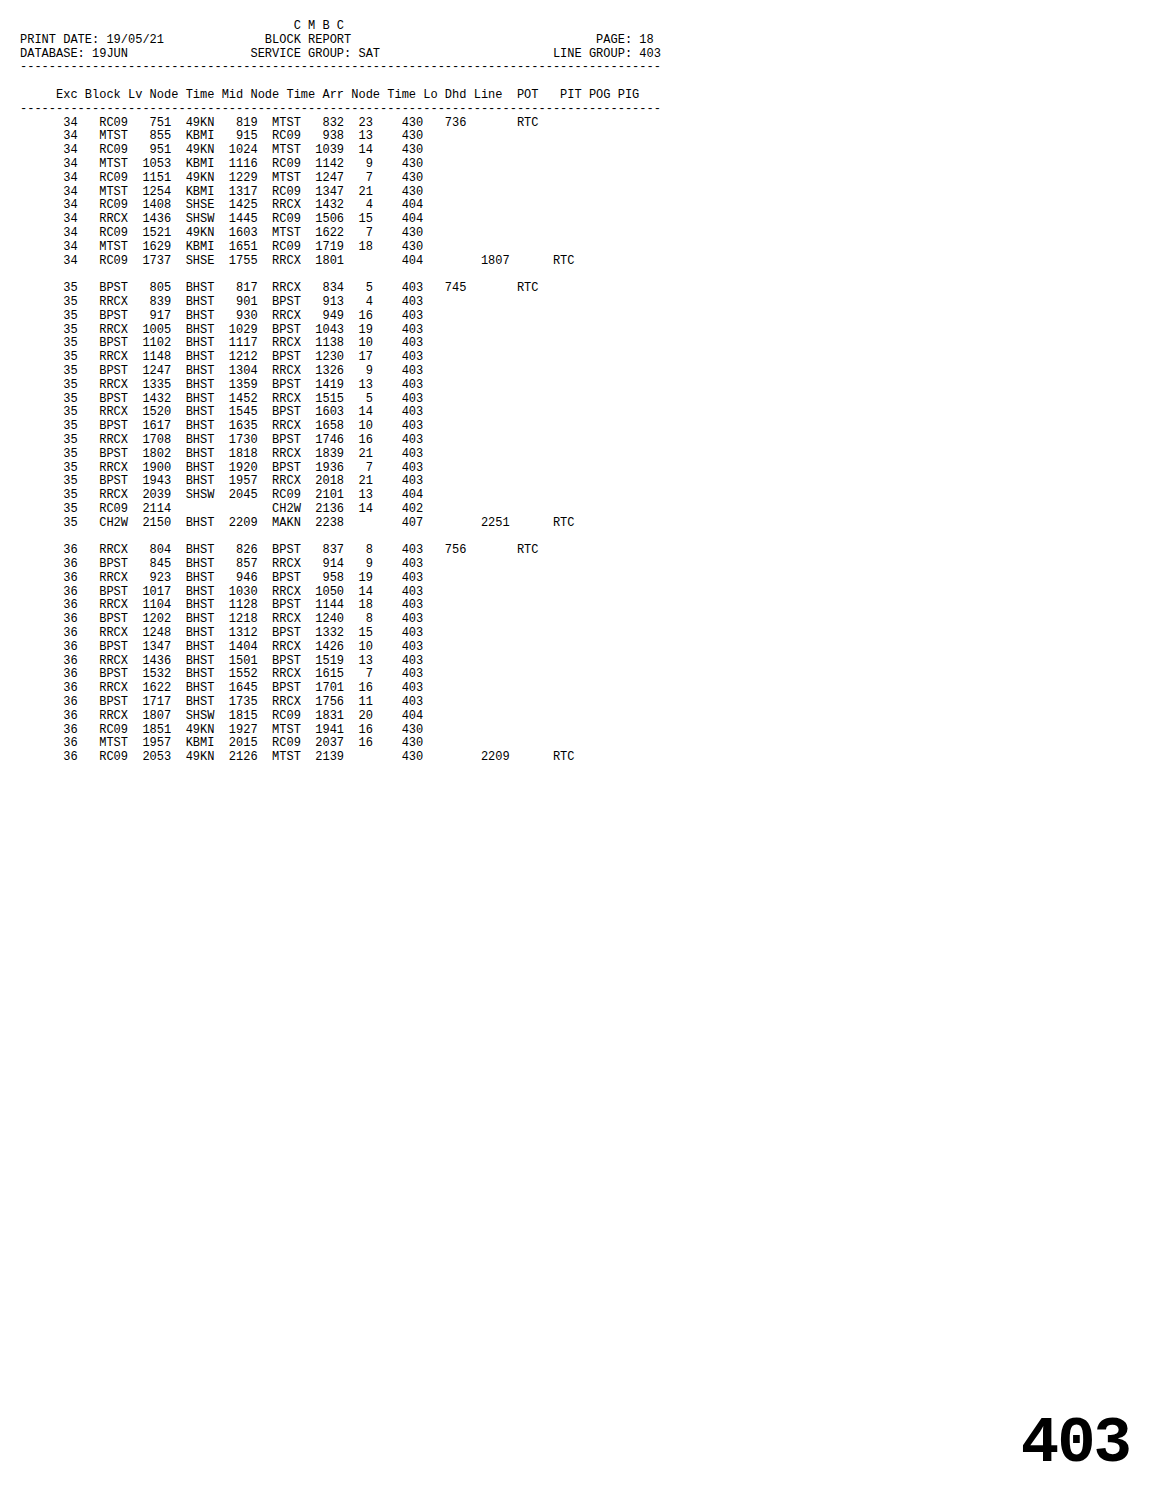C M B C
PRINT DATE: 19/05/21              BLOCK REPORT                                  PAGE: 18
DATABASE: 19JUN                 SERVICE GROUP: SAT                        LINE GROUP: 403
-----------------------------------------------------------------------------------------

     Exc Block Lv Node Time Mid Node Time Arr Node Time Lo Dhd Line  POT   PIT POG PIG
-----------------------------------------------------------------------------------------
      34   RC09   751  49KN   819  MTST   832  23    430   736       RTC
      34   MTST   855  KBMI   915  RC09   938  13    430
      34   RC09   951  49KN  1024  MTST  1039  14    430
      34   MTST  1053  KBMI  1116  RC09  1142   9    430
      34   RC09  1151  49KN  1229  MTST  1247   7    430
      34   MTST  1254  KBMI  1317  RC09  1347  21    430
      34   RC09  1408  SHSE  1425  RRCX  1432   4    404
      34   RRCX  1436  SHSW  1445  RC09  1506  15    404
      34   RC09  1521  49KN  1603  MTST  1622   7    430
      34   MTST  1629  KBMI  1651  RC09  1719  18    430
      34   RC09  1737  SHSE  1755  RRCX  1801        404        1807      RTC

      35   BPST   805  BHST   817  RRCX   834   5    403   745       RTC
      35   RRCX   839  BHST   901  BPST   913   4    403
      35   BPST   917  BHST   930  RRCX   949  16    403
      35   RRCX  1005  BHST  1029  BPST  1043  19    403
      35   BPST  1102  BHST  1117  RRCX  1138  10    403
      35   RRCX  1148  BHST  1212  BPST  1230  17    403
      35   BPST  1247  BHST  1304  RRCX  1326   9    403
      35   RRCX  1335  BHST  1359  BPST  1419  13    403
      35   BPST  1432  BHST  1452  RRCX  1515   5    403
      35   RRCX  1520  BHST  1545  BPST  1603  14    403
      35   BPST  1617  BHST  1635  RRCX  1658  10    403
      35   RRCX  1708  BHST  1730  BPST  1746  16    403
      35   BPST  1802  BHST  1818  RRCX  1839  21    403
      35   RRCX  1900  BHST  1920  BPST  1936   7    403
      35   BPST  1943  BHST  1957  RRCX  2018  21    403
      35   RRCX  2039  SHSW  2045  RC09  2101  13    404
      35   RC09  2114              CH2W  2136  14    402
      35   CH2W  2150  BHST  2209  MAKN  2238        407        2251      RTC

      36   RRCX   804  BHST   826  BPST   837   8    403   756       RTC
      36   BPST   845  BHST   857  RRCX   914   9    403
      36   RRCX   923  BHST   946  BPST   958  19    403
      36   BPST  1017  BHST  1030  RRCX  1050  14    403
      36   RRCX  1104  BHST  1128  BPST  1144  18    403
      36   BPST  1202  BHST  1218  RRCX  1240   8    403
      36   RRCX  1248  BHST  1312  BPST  1332  15    403
      36   BPST  1347  BHST  1404  RRCX  1426  10    403
      36   RRCX  1436  BHST  1501  BPST  1519  13    403
      36   BPST  1532  BHST  1552  RRCX  1615   7    403
      36   RRCX  1622  BHST  1645  BPST  1701  16    403
      36   BPST  1717  BHST  1735  RRCX  1756  11    403
      36   RRCX  1807  SHSW  1815  RC09  1831  20    404
      36   RC09  1851  49KN  1927  MTST  1941  16    430
      36   MTST  1957  KBMI  2015  RC09  2037  16    430
      36   RC09  2053  49KN  2126  MTST  2139        430        2209      RTC
403